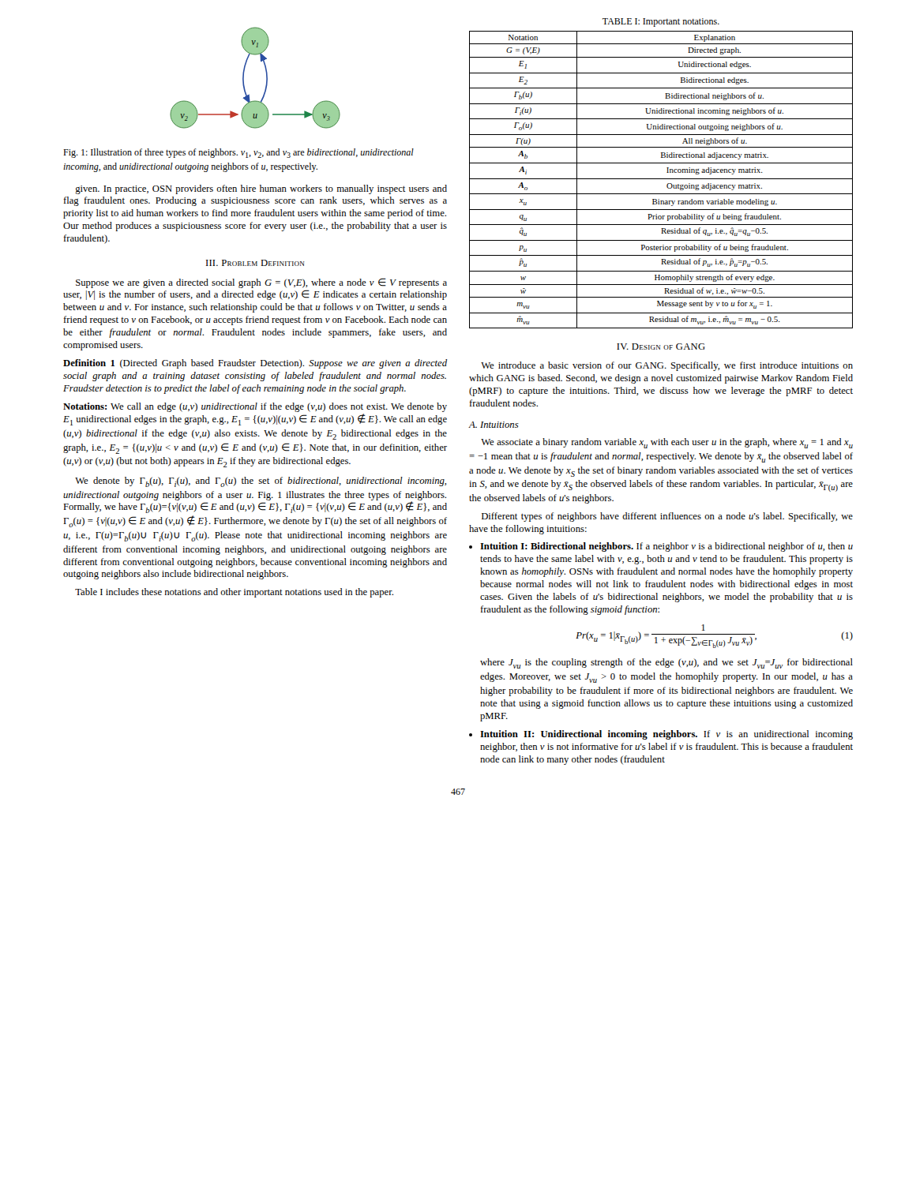v1 v2 u v3
Fig. 1: Illustration of three types of neighbors. v1, v2, and v3 are bidirectional, unidirectional incoming, and unidirectional outgoing neighbors of u, respectively.
given. In practice, OSN providers often hire human workers to manually inspect users and flag fraudulent ones. Producing a suspiciousness score can rank users, which serves as a priority list to aid human workers to find more fraudulent users within the same period of time. Our method produces a suspiciousness score for every user (i.e., the probability that a user is fraudulent).
III. Problem Definition
Suppose we are given a directed social graph G = (V,E), where a node v ∈ V represents a user, |V| is the number of users, and a directed edge (u,v) ∈ E indicates a certain relationship between u and v. For instance, such relationship could be that u follows v on Twitter, u sends a friend request to v on Facebook, or u accepts friend request from v on Facebook. Each node can be either fraudulent or normal. Fraudulent nodes include spammers, fake users, and compromised users.
Definition 1 (Directed Graph based Fraudster Detection). Suppose we are given a directed social graph and a training dataset consisting of labeled fraudulent and normal nodes. Fraudster detection is to predict the label of each remaining node in the social graph.
Notations: We call an edge (u,v) unidirectional if the edge (v,u) does not exist. We denote by E1 unidirectional edges in the graph, e.g., E1 = {(u,v)|(u,v) ∈ E and (v,u) ∉ E}. We call an edge (u,v) bidirectional if the edge (v,u) also exists. We denote by E2 bidirectional edges in the graph, i.e., E2 = {(u,v)|u < v and (u,v) ∈ E and (v,u) ∈ E}. Note that, in our definition, either (u,v) or (v,u) (but not both) appears in E2 if they are bidirectional edges.
We denote by Γb(u), Γi(u), and Γo(u) the set of bidirectional, unidirectional incoming, unidirectional outgoing neighbors of a user u. Fig. 1 illustrates the three types of neighbors. Formally, we have Γb(u)={v|(v,u) ∈ E and (u,v) ∈ E}, Γi(u) = {v|(v,u) ∈ E and (u,v) ∉ E}, and Γo(u) = {v|(u,v) ∈ E and (v,u) ∉ E}. Furthermore, we denote by Γ(u) the set of all neighbors of u, i.e., Γ(u)=Γb(u)∪ Γi(u)∪ Γo(u). Please note that unidirectional incoming neighbors are different from conventional incoming neighbors, and unidirectional outgoing neighbors are different from conventional outgoing neighbors, because conventional incoming neighbors and outgoing neighbors also include bidirectional neighbors.
Table I includes these notations and other important notations used in the paper.
TABLE I: Important notations.
| Notation | Explanation |
| --- | --- |
| G = (V,E) | Directed graph. |
| E 1 | Unidirectional edges. |
| E 2 | Bidirectional edges. |
| Γ b (u) | Bidirectional neighbors of u . |
| Γ i (u) | Unidirectional incoming neighbors of u . |
| Γ o (u) | Unidirectional outgoing neighbors of u . |
| Γ(u) | All neighbors of u . |
| A b | Bidirectional adjacency matrix. |
| A i | Incoming adjacency matrix. |
| A o | Outgoing adjacency matrix. |
| x u | Binary random variable modeling u . |
| q u | Prior probability of u being fraudulent. |
| q̂ u | Residual of q u , i.e., q̂ u = q u −0.5. |
| p u | Posterior probability of u being fraudulent. |
| p̂ u | Residual of p u , i.e., p̂ u = p u −0.5. |
| w | Homophily strength of every edge. |
| ŵ | Residual of w , i.e., ŵ = w −0.5. |
| m vu | Message sent by v to u for x u = 1. |
| m̂ vu | Residual of m vu , i.e., m̂ vu = m vu − 0.5. |
IV. Design of GANG
We introduce a basic version of our GANG. Specifically, we first introduce intuitions on which GANG is based. Second, we design a novel customized pairwise Markov Random Field (pMRF) to capture the intuitions. Third, we discuss how we leverage the pMRF to detect fraudulent nodes.
A. Intuitions
We associate a binary random variable xu with each user u in the graph, where xu = 1 and xu = −1 mean that u is fraudulent and normal, respectively. We denote by x̄u the observed label of a node u. We denote by xS the set of binary random variables associated with the set of vertices in S, and we denote by x̄S the observed labels of these random variables. In particular, x̄Γ(u) are the observed labels of u's neighbors.
Different types of neighbors have different influences on a node u's label. Specifically, we have the following intuitions:
Intuition I: Bidirectional neighbors. If a neighbor v is a bidirectional neighbor of u, then u tends to have the same label with v, e.g., both u and v tend to be fraudulent. This property is known as homophily. OSNs with fraudulent and normal nodes have the homophily property because normal nodes will not link to fraudulent nodes with bidirectional edges in most cases. Given the labels of u's bidirectional neighbors, we model the probability that u is fraudulent as the following sigmoid function:
Pr(xu = 1|x̄Γb(u)) = 11 + exp(−∑v∈Γb(u) Jvu x̄v), (1)
where Jvu is the coupling strength of the edge (v,u), and we set Jvu=Juv for bidirectional edges. Moreover, we set Jvu > 0 to model the homophily property. In our model, u has a higher probability to be fraudulent if more of its bidirectional neighbors are fraudulent. We note that using a sigmoid function allows us to capture these intuitions using a customized pMRF.
Intuition II: Unidirectional incoming neighbors. If v is an unidirectional incoming neighbor, then v is not informative for u's label if v is fraudulent. This is because a fraudulent node can link to many other nodes (fraudulent
467